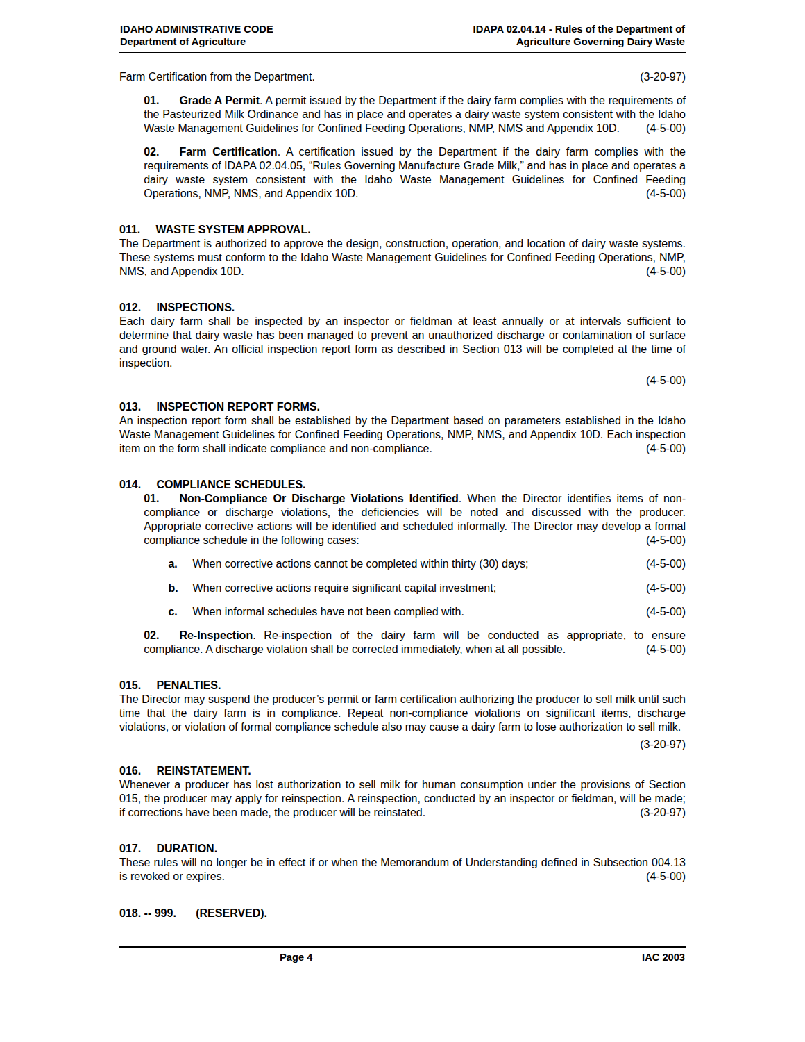| IDAHO ADMINISTRATIVE CODE Department of Agriculture | IDAPA 02.04.14 - Rules of the Department of Agriculture Governing Dairy Waste |
Farm Certification from the Department. (3-20-97)
01. Grade A Permit. A permit issued by the Department if the dairy farm complies with the requirements of the Pasteurized Milk Ordinance and has in place and operates a dairy waste system consistent with the Idaho Waste Management Guidelines for Confined Feeding Operations, NMP, NMS and Appendix 10D. (4-5-00)
02. Farm Certification. A certification issued by the Department if the dairy farm complies with the requirements of IDAPA 02.04.05, “Rules Governing Manufacture Grade Milk,” and has in place and operates a dairy waste system consistent with the Idaho Waste Management Guidelines for Confined Feeding Operations, NMP, NMS, and Appendix 10D. (4-5-00)
011. WASTE SYSTEM APPROVAL.
The Department is authorized to approve the design, construction, operation, and location of dairy waste systems. These systems must conform to the Idaho Waste Management Guidelines for Confined Feeding Operations, NMP, NMS, and Appendix 10D. (4-5-00)
012. INSPECTIONS.
Each dairy farm shall be inspected by an inspector or fieldman at least annually or at intervals sufficient to determine that dairy waste has been managed to prevent an unauthorized discharge or contamination of surface and ground water. An official inspection report form as described in Section 013 will be completed at the time of inspection.
(4-5-00)
013. INSPECTION REPORT FORMS.
An inspection report form shall be established by the Department based on parameters established in the Idaho Waste Management Guidelines for Confined Feeding Operations, NMP, NMS, and Appendix 10D. Each inspection item on the form shall indicate compliance and non-compliance. (4-5-00)
014. COMPLIANCE SCHEDULES.
01. Non-Compliance Or Discharge Violations Identified. When the Director identifies items of non-compliance or discharge violations, the deficiencies will be noted and discussed with the producer. Appropriate corrective actions will be identified and scheduled informally. The Director may develop a formal compliance schedule in the following cases: (4-5-00)
a. When corrective actions cannot be completed within thirty (30) days; (4-5-00)
b. When corrective actions require significant capital investment; (4-5-00)
c. When informal schedules have not been complied with. (4-5-00)
02. Re-Inspection. Re-inspection of the dairy farm will be conducted as appropriate, to ensure compliance. A discharge violation shall be corrected immediately, when at all possible. (4-5-00)
015. PENALTIES.
The Director may suspend the producer’s permit or farm certification authorizing the producer to sell milk until such time that the dairy farm is in compliance. Repeat non-compliance violations on significant items, discharge violations, or violation of formal compliance schedule also may cause a dairy farm to lose authorization to sell milk.
(3-20-97)
016. REINSTATEMENT.
Whenever a producer has lost authorization to sell milk for human consumption under the provisions of Section 015, the producer may apply for reinspection. A reinspection, conducted by an inspector or fieldman, will be made; if corrections have been made, the producer will be reinstated. (3-20-97)
017. DURATION.
These rules will no longer be in effect if or when the Memorandum of Understanding defined in Subsection 004.13 is revoked or expires. (4-5-00)
018. -- 999. (RESERVED).
| | Page 4 | IAC 2003 |